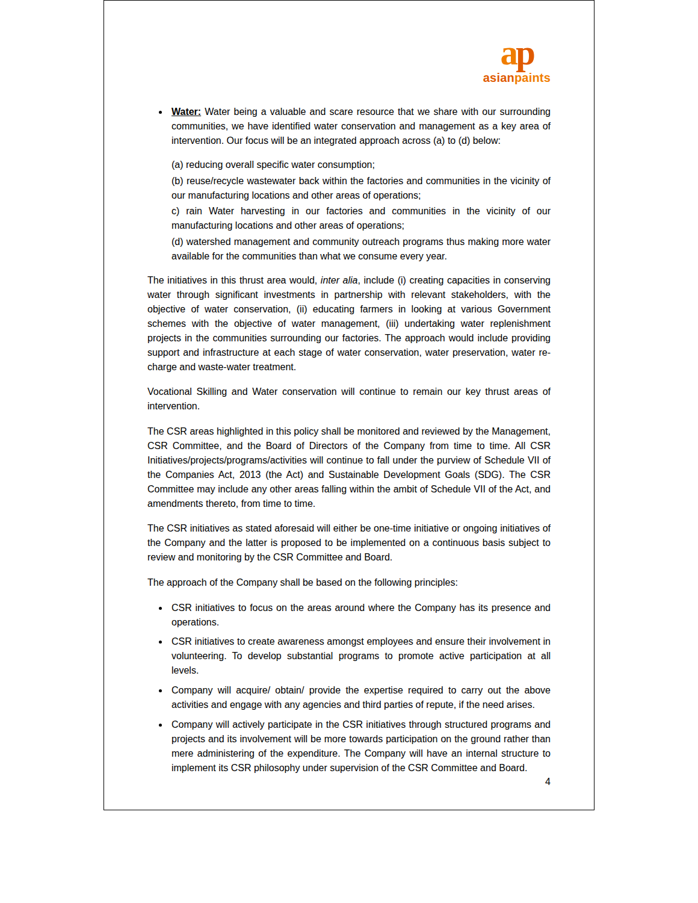ap
asianpaints
Water: Water being a valuable and scare resource that we share with our surrounding communities, we have identified water conservation and management as a key area of intervention. Our focus will be an integrated approach across (a) to (d) below:
(a) reducing overall specific water consumption;
(b) reuse/recycle wastewater back within the factories and communities in the vicinity of our manufacturing locations and other areas of operations;
c) rain Water harvesting in our factories and communities in the vicinity of our manufacturing locations and other areas of operations;
(d) watershed management and community outreach programs thus making more water available for the communities than what we consume every year.
The initiatives in this thrust area would, inter alia, include (i) creating capacities in conserving water through significant investments in partnership with relevant stakeholders, with the objective of water conservation, (ii) educating farmers in looking at various Government schemes with the objective of water management, (iii) undertaking water replenishment projects in the communities surrounding our factories. The approach would include providing support and infrastructure at each stage of water conservation, water preservation, water re-charge and waste-water treatment.
Vocational Skilling and Water conservation will continue to remain our key thrust areas of intervention.
The CSR areas highlighted in this policy shall be monitored and reviewed by the Management, CSR Committee, and the Board of Directors of the Company from time to time. All CSR Initiatives/projects/programs/activities will continue to fall under the purview of Schedule VII of the Companies Act, 2013 (the Act) and Sustainable Development Goals (SDG). The CSR Committee may include any other areas falling within the ambit of Schedule VII of the Act, and amendments thereto, from time to time.
The CSR initiatives as stated aforesaid will either be one-time initiative or ongoing initiatives of the Company and the latter is proposed to be implemented on a continuous basis subject to review and monitoring by the CSR Committee and Board.
The approach of the Company shall be based on the following principles:
CSR initiatives to focus on the areas around where the Company has its presence and operations.
CSR initiatives to create awareness amongst employees and ensure their involvement in volunteering. To develop substantial programs to promote active participation at all levels.
Company will acquire/ obtain/ provide the expertise required to carry out the above activities and engage with any agencies and third parties of repute, if the need arises.
Company will actively participate in the CSR initiatives through structured programs and projects and its involvement will be more towards participation on the ground rather than mere administering of the expenditure. The Company will have an internal structure to implement its CSR philosophy under supervision of the CSR Committee and Board.
4